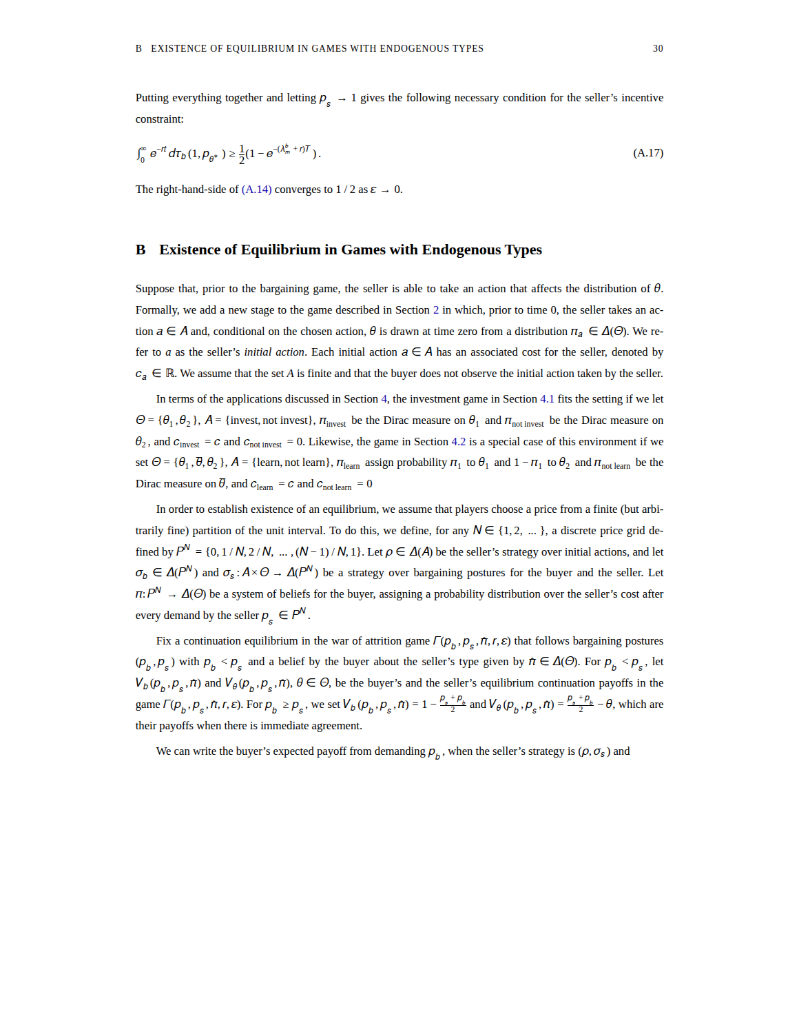B Existence of Equilibrium in Games with Endogenous Types 30
Putting everything together and letting ps→1 gives the following necessary condition for the seller’s incentive constraint:
∫0∞ e−rt dτb (1,pθ∗) ≥ 12 (1− e−(λmb+r)T ). (A.17)
The right-hand-side of (A.14) converges to 1/2 as ε→0.
BExistence of Equilibrium in Games with Endogenous Types
Suppose that, prior to the bargaining game, the seller is able to take an action that affects the distribution of θ. Formally, we add a new stage to the game described in Section 2 in which, prior to time 0, the seller takes an action a∈A and, conditional on the chosen action, θ is drawn at time zero from a distribution πa∈Δ(Θ). We refer to a as the seller’s initial action. Each initial action a∈A has an associated cost for the seller, denoted by ca∈ℝ. We assume that the set A is finite and that the buyer does not observe the initial action taken by the seller.
In terms of the applications discussed in Section 4, the investment game in Section 4.1 fits the setting if we let Θ={θ1,θ2}, A={invest,not invest}, πinvest be the Dirac measure on θ1 and πnot invest be the Dirac measure on θ2, and cinvest=c and cnot invest=0. Likewise, the game in Section 4.2 is a special case of this environment if we set Θ={θ1,θ¯,θ2}, A={learn,not learn}, πlearn assign probability π1 to θ1 and 1−π1 to θ2 and πnot learn be the Dirac measure on θ¯, and clearn=c and cnot learn=0
In order to establish existence of an equilibrium, we assume that players choose a price from a finite (but arbitrarily fine) partition of the unit interval. To do this, we define, for any N∈{1,2,...}, a discrete price grid defined by PN={0,1/N,2/N,...,(N−1)/N,1}. Let ρ∈Δ(A) be the seller’s strategy over initial actions, and let σb∈Δ(PN) and σs:A×Θ→Δ(PN) be a strategy over bargaining postures for the buyer and the seller. Let π:PN→Δ(Θ) be a system of beliefs for the buyer, assigning a probability distribution over the seller’s cost after every demand by the seller ps∈PN.
Fix a continuation equilibrium in the war of attrition game Γ(pb,ps,πˆ,r,ε) that follows bargaining postures (pb,ps) with pb<ps and a belief by the buyer about the seller’s type given by πˆ∈Δ(Θ). For pb<ps, let Vb(pb,ps,πˆ) and Vθ(pb,ps,πˆ), θ∈Θ, be the buyer’s and the seller’s equilibrium continuation payoffs in the game Γ(pb,ps,πˆ,r,ε). For pb≥ps, we set Vb(pb,ps,πˆ)=1−ps+pb2 and Vθ(pb,ps,πˆ)=ps+pb2−θ, which are their payoffs when there is immediate agreement.
We can write the buyer’s expected payoff from demanding pb, when the seller’s strategy is (ρ,σs) and